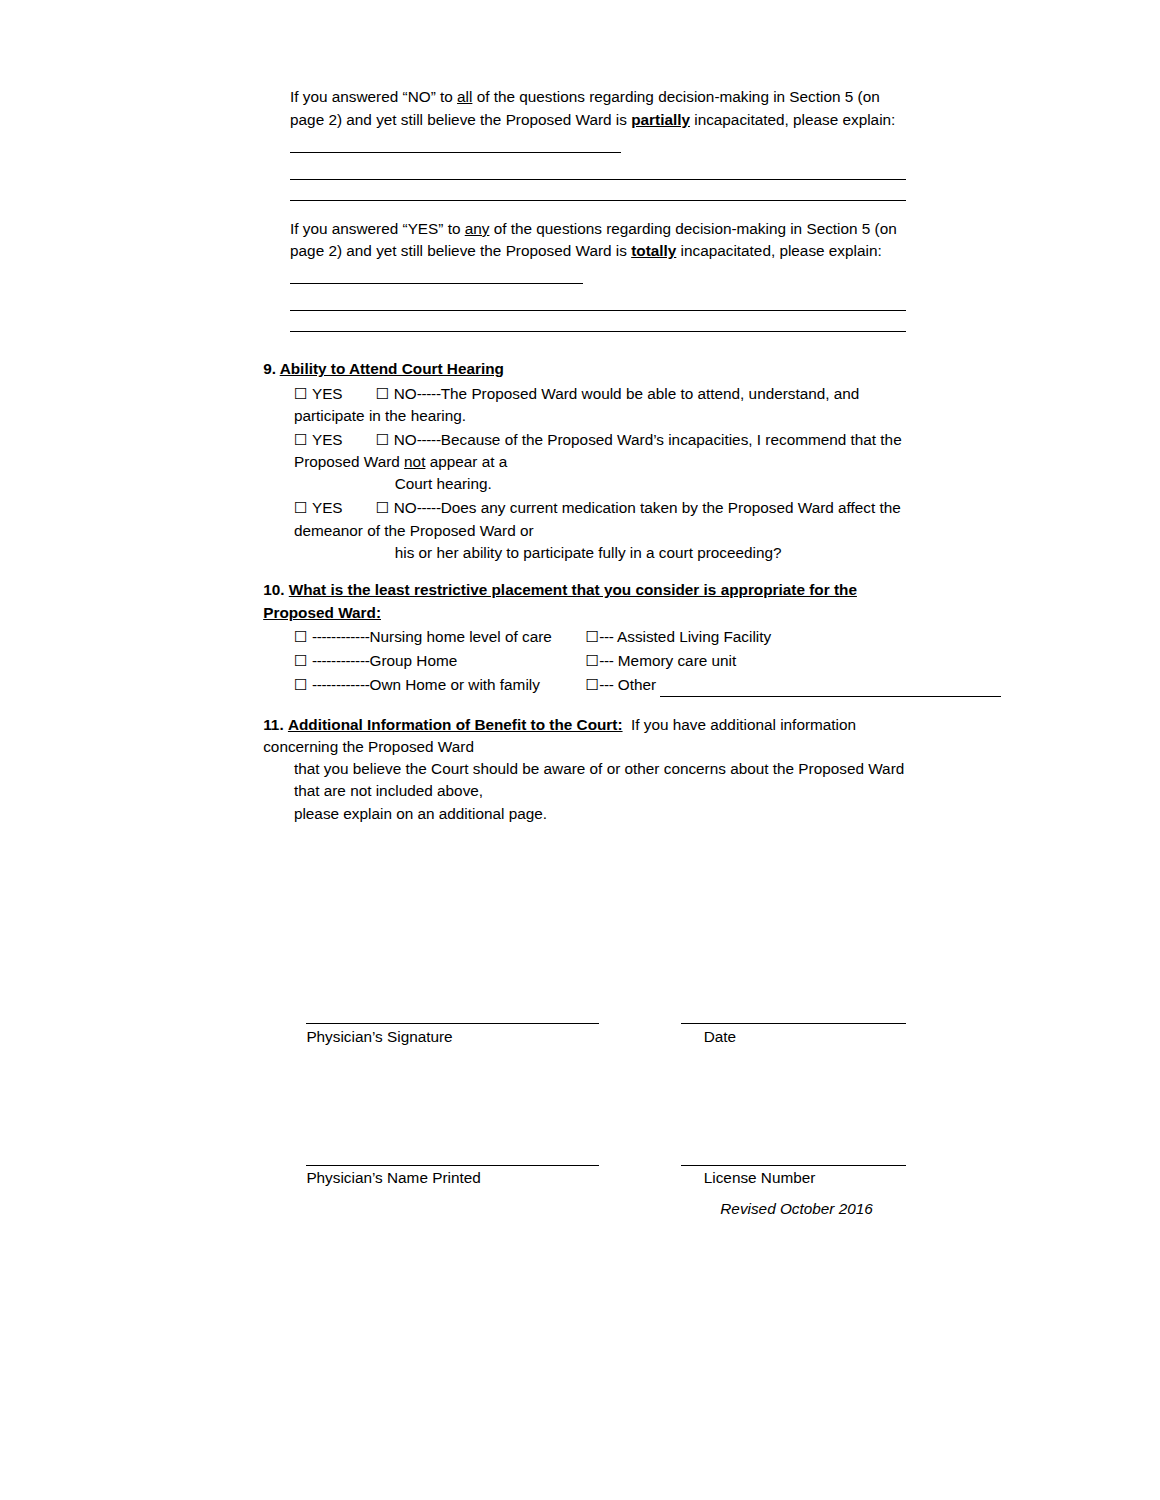If you answered “NO” to all of the questions regarding decision-making in Section 5 (on page 2) and yet still believe the Proposed Ward is partially incapacitated, please explain:
If you answered “YES” to any of the questions regarding decision-making in Section 5 (on page 2) and yet still believe the Proposed Ward is totally incapacitated, please explain:
9. Ability to Attend Court Hearing
☐ YES ☐ NO-----The Proposed Ward would be able to attend, understand, and participate in the hearing.
☐ YES ☐ NO-----Because of the Proposed Ward’s incapacities, I recommend that the Proposed Ward not appear at a Court hearing.
☐ YES ☐ NO-----Does any current medication taken by the Proposed Ward affect the demeanor of the Proposed Ward or his or her ability to participate fully in a court proceeding?
10. What is the least restrictive placement that you consider is appropriate for the Proposed Ward:
| ☐ ------------ Nursing home level of care | ☐ --- Assisted Living Facility |
| ☐ ------------ Group Home | ☐ --- Memory care unit |
| ☐ ------------ Own Home or with family | ☐ --- Other |
11. Additional Information of Benefit to the Court: If you have additional information concerning the Proposed Ward
that you believe the Court should be aware of or other concerns about the Proposed Ward that are not included above,
please explain on an additional page.
Physician’s Signature
Date
Physician’s Name Printed
License Number
Revised October 2016